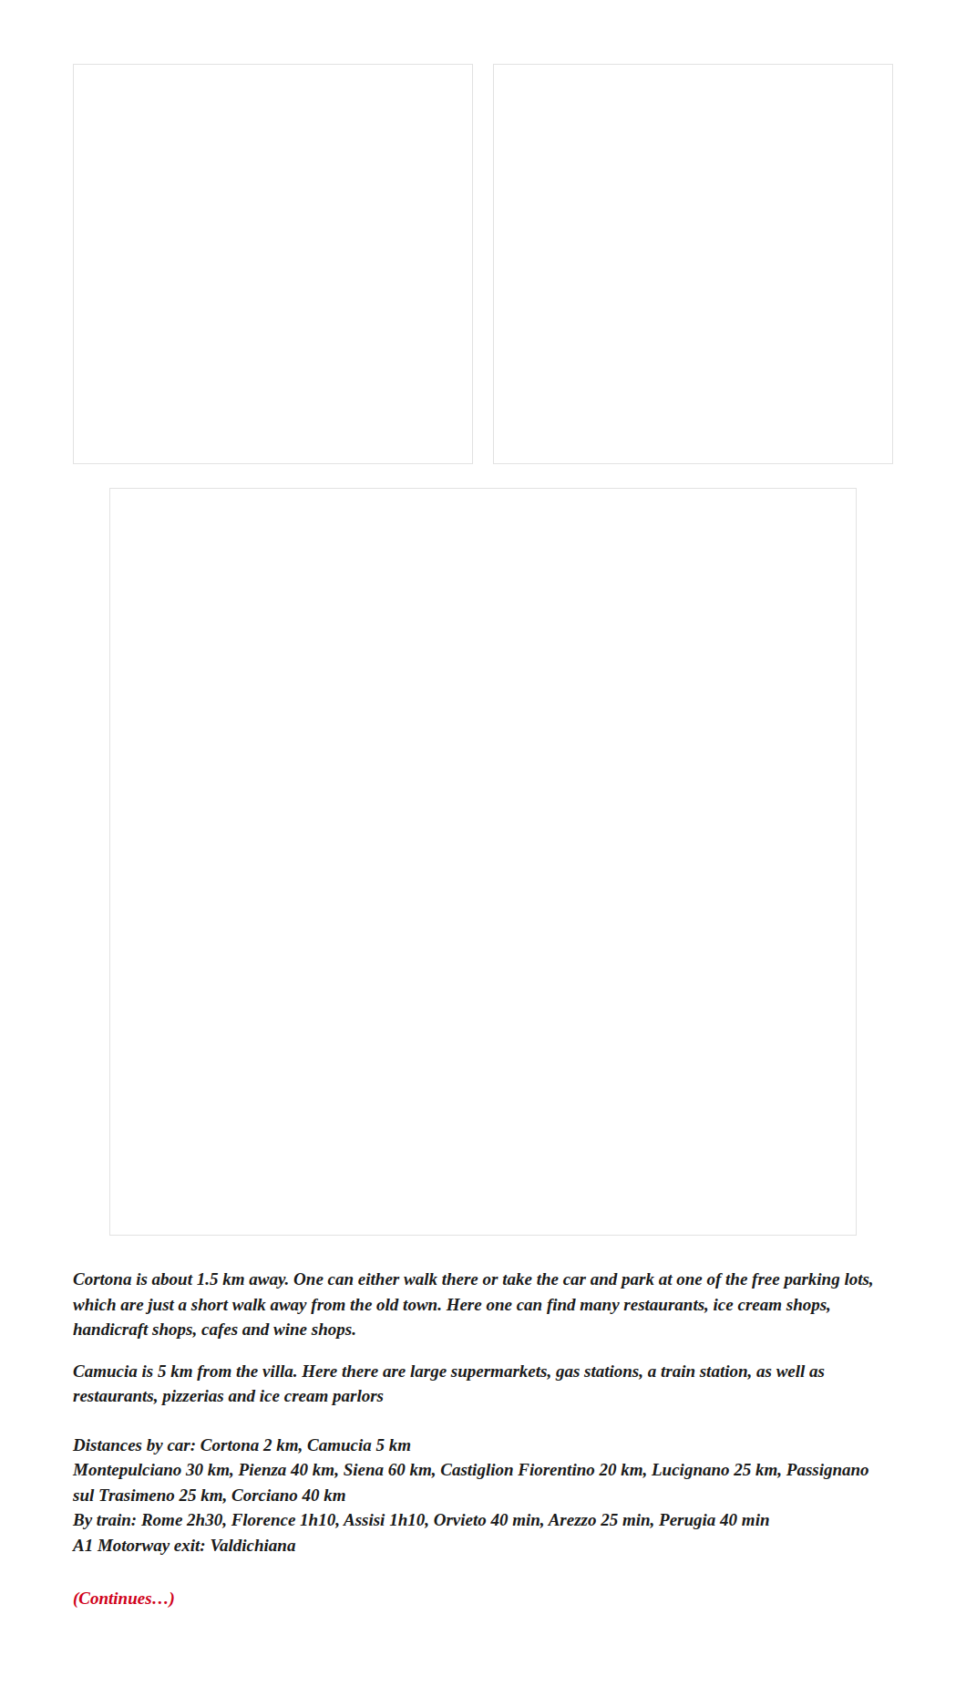Cortona is about 1.5 km away. One can either walk there or take the car and park at one of the free parking lots, which are just a short walk away from the old town. Here one can find many restaurants, ice cream shops, handicraft shops, cafes and wine shops.
Camucia is 5 km from the villa. Here there are large supermarkets, gas stations, a train station, as well as restaurants, pizzerias and ice cream parlors
Distances by car: Cortona 2 km, Camucia 5 km
Montepulciano 30 km, Pienza 40 km, Siena 60 km, Castiglion Fiorentino 20 km, Lucignano 25 km, Passignano sul Trasimeno 25 km, Corciano 40 km
By train: Rome 2h30, Florence 1h10, Assisi 1h10, Orvieto 40 min, Arezzo 25 min, Perugia 40 min
A1 Motorway exit: Valdichiana
(Continues…)